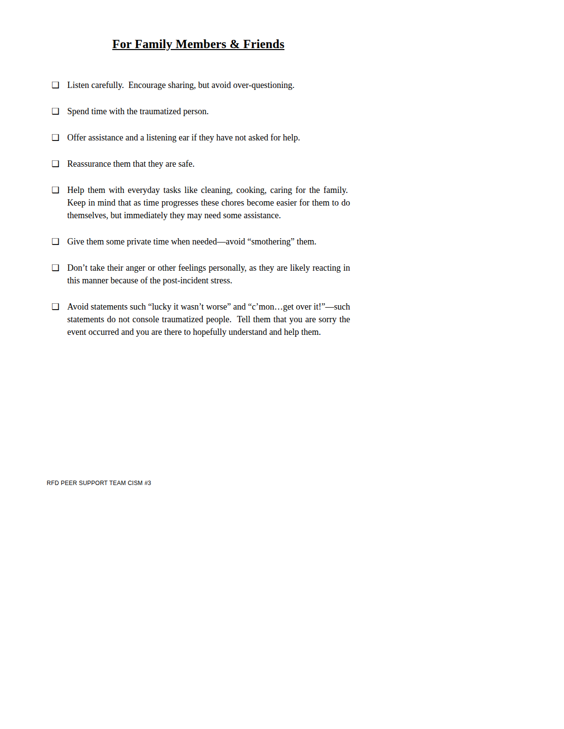For Family Members & Friends
Listen carefully. Encourage sharing, but avoid over-questioning.
Spend time with the traumatized person.
Offer assistance and a listening ear if they have not asked for help.
Reassurance them that they are safe.
Help them with everyday tasks like cleaning, cooking, caring for the family. Keep in mind that as time progresses these chores become easier for them to do themselves, but immediately they may need some assistance.
Give them some private time when needed—avoid “smothering” them.
Don’t take their anger or other feelings personally, as they are likely reacting in this manner because of the post-incident stress.
Avoid statements such “lucky it wasn’t worse” and “c’mon…get over it!”—such statements do not console traumatized people. Tell them that you are sorry the event occurred and you are there to hopefully understand and help them.
RFD PEER SUPPORT TEAM CISM #3